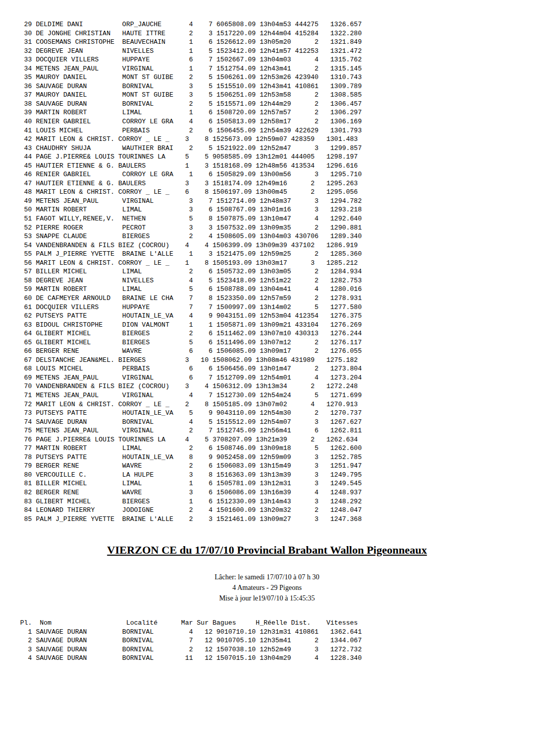29 DELDIME DANI          ORP_JAUCHE       4    7 6065808.09 13h04m53 444275   1326.657
 30 DE JONGHE CHRISTIAN   HAUTE ITTRE      2    3 1517220.09 12h44m04 415284   1322.280
 31 COOSEMANS CHRISTOPHE  BEAUVECHAIN      1    6 1526612.09 13h05m20      2   1321.849
 32 DEGREVE JEAN          NIVELLES         1    5 1523412.09 12h41m57 412253   1321.472
 33 DOCQUIER VILLERS      HUPPAYE          6    7 1502667.09 13h04m03      4   1315.762
 34 METENS JEAN_PAUL      VIRGINAL         1    7 1512754.09 12h43m41      2   1315.145
 35 MAUROY DANIEL         MONT ST GUIBE    2    5 1506261.09 12h53m26 423940   1310.743
 36 SAUVAGE DURAN         BORNIVAL         3    5 1515510.09 12h43m41 410861   1309.789
 37 MAUROY DANIEL         MONT ST GUIBE    3    5 1506251.09 12h53m58      2   1308.585
 38 SAUVAGE DURAN         BORNIVAL         2    5 1515571.09 12h44m29      2   1306.457
 39 MARTIN ROBERT         LIMAL            1    6 1508720.09 12h57m57      2   1306.297
 40 RENIER GABRIEL        CORROY LE GRA    4    6 1505813.09 12h58m17      2   1306.169
 41 LOUIS MICHEL          PERBAIS          2    6 1506455.09 12h54m39 422629   1301.793
 42 MARIT LEON & CHRIST. CORROY _ LE _    3    8 1525673.09 12h59m07 428359   1301.483
 43 CHAUDHRY SHUJA        WAUTHIER BRAI    2    5 1521922.09 12h52m47      3   1299.857
 44 PAGE J.PIERRE& LOUIS TOURINNES LA     5    5 9058585.09 13h12m01 444005   1298.197
 45 HAUTIER ETIENNE & G. BAULERS          1    3 1518168.09 12h48m56 413534   1296.616
 46 RENIER GABRIEL        CORROY LE GRA    1    6 1505829.09 13h00m56      3   1295.710
 47 HAUTIER ETIENNE & G. BAULERS          3    3 1518174.09 12h49m16      2   1295.263
 48 MARIT LEON & CHRIST. CORROY _ LE _    6    8 1506197.09 13h00m45      2   1295.056
 49 METENS JEAN_PAUL      VIRGINAL         3    7 1512714.09 12h48m37      3   1294.782
 50 MARTIN ROBERT         LIMAL            3    6 1508767.09 13h01m16      3   1293.218
 51 FAGOT WILLY,RENEE,V.  NETHEN           5    8 1507875.09 13h10m47      4   1292.640
 52 PIERRE ROGER          PECROT           3    3 1507532.09 13h09m35      2   1290.881
 53 SNAPPE CLAUDE         BIERGES          2    4 1508605.09 13h04m03 430706   1289.340
 54 VANDENBRANDEN & FILS BIEZ (COCROU)    4    4 1506399.09 13h09m39 437102   1286.919
 55 PALM J_PIERRE YVETTE  BRAINE L'ALLE    1    3 1521475.09 12h59m25      2   1285.360
 56 MARIT LEON & CHRIST. CORROY _ LE _    1    8 1505193.09 13h03m17      3   1285.212
 57 BILLER MICHEL         LIMAL            2    6 1505732.09 13h03m05      2   1284.934
 58 DEGREVE JEAN          NIVELLES         4    5 1523418.09 12h51m22      2   1282.753
 59 MARTIN ROBERT         LIMAL            5    6 1508788.09 13h04m41      4   1280.016
 60 DE CAFMEYER ARNOULD   BRAINE LE CHA    7    8 1523350.09 12h57m59      2   1278.931
 61 DOCQUIER VILLERS      HUPPAYE          7    7 1500997.09 13h14m02      5   1277.580
 62 PUTSEYS PATTE         HOUTAIN_LE_VA    4    9 9043151.09 12h53m04 412354   1276.375
 63 BIDOUL CHRISTOPHE     DION VALMONT     1    1 1505871.09 13h09m21 433104   1276.269
 64 GLIBERT MICHEL        BIERGES          2    6 1511462.09 13h07m10 430313   1276.244
 65 GLIBERT MICHEL        BIERGES          5    6 1511496.09 13h07m12      2   1276.117
 66 BERGER RENE           WAVRE            6    6 1506085.09 13h09m17      2   1276.055
 67 DELSTANCHE JEAN&MEL. BIERGES          3   10 1508062.09 13h08m46 431989   1275.182
 68 LOUIS MICHEL          PERBAIS          6    6 1506456.09 13h01m47      2   1273.804
 69 METENS JEAN_PAUL      VIRGINAL         6    7 1512709.09 12h54m01      4   1273.204
 70 VANDENBRANDEN & FILS BIEZ (COCROU)    3    4 1506312.09 13h13m34      2   1272.248
 71 METENS JEAN_PAUL      VIRGINAL         4    7 1512730.09 12h54m24      5   1271.699
 72 MARIT LEON & CHRIST. CORROY _ LE _    2    8 1505185.09 13h07m02      4   1270.913
 73 PUTSEYS PATTE         HOUTAIN_LE_VA    5    9 9043110.09 12h54m30      2   1270.737
 74 SAUVAGE DURAN         BORNIVAL         4    5 1515512.09 12h54m07      3   1267.627
 75 METENS JEAN_PAUL      VIRGINAL         2    7 1512745.09 12h56m41      6   1262.811
 76 PAGE J.PIERRE& LOUIS TOURINNES LA     4    5 3708207.09 13h21m39      2   1262.634
 77 MARTIN ROBERT         LIMAL            2    6 1508746.09 13h09m18      5   1262.600
 78 PUTSEYS PATTE         HOUTAIN_LE_VA    8    9 9052458.09 12h59m09      3   1252.785
 79 BERGER RENE           WAVRE            2    6 1506083.09 13h15m49      3   1251.947
 80 VERCOUILLE C.         LA HULPE         3    8 1516363.09 13h13m39      3   1249.795
 81 BILLER MICHEL         LIMAL            1    6 1505781.09 13h12m31      3   1249.545
 82 BERGER RENE           WAVRE            3    6 1506086.09 13h16m39      4   1248.937
 83 GLIBERT MICHEL        BIERGES          1    6 1512330.09 13h14m43      3   1248.292
 84 LEONARD THIERRY       JODOIGNE         2    4 1501600.09 13h20m32      2   1248.047
 85 PALM J_PIERRE YVETTE  BRAINE L'ALLE    2    3 1521461.09 13h09m27      3   1247.368
VIERZON CE du 17/07/10 Provincial Brabant Wallon Pigeonneaux
Lâcher: le samedi 17/07/10 à 07 h 30
4 Amateurs - 29 Pigeons
Mise à jour le19/07/10 à 15:45:35
Pl.  Nom                   Localité      Mar Sur Bagues     H_Réelle Dist.    Vitesses
  1 SAUVAGE DURAN         BORNIVAL         4   12 9010710.10 12h31m31 410861   1362.641
  2 SAUVAGE DURAN         BORNIVAL         7   12 9010705.10 12h35m41      2   1344.067
  3 SAUVAGE DURAN         BORNIVAL         2   12 1507038.10 12h52m49      3   1272.732
  4 SAUVAGE DURAN         BORNIVAL        11   12 1507015.10 13h04m29      4   1228.340